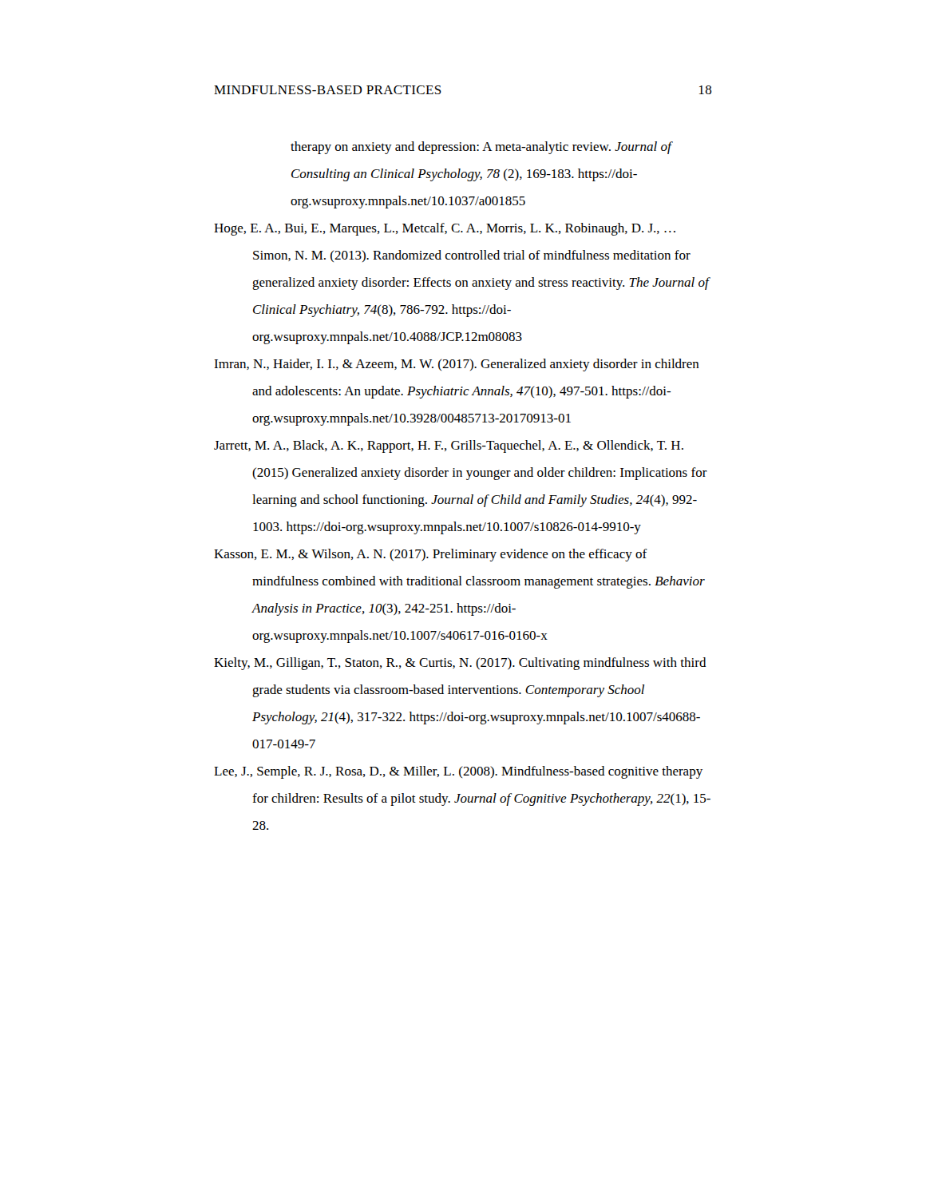Mindfulness-Based Practices 18
therapy on anxiety and depression: A meta-analytic review. Journal of Consulting an Clinical Psychology, 78 (2), 169-183. https://doi-org.wsuproxy.mnpals.net/10.1037/a001855
Hoge, E. A., Bui, E., Marques, L., Metcalf, C. A., Morris, L. K., Robinaugh, D. J., …Simon, N. M. (2013). Randomized controlled trial of mindfulness meditation for generalized anxiety disorder: Effects on anxiety and stress reactivity. The Journal of Clinical Psychiatry, 74(8), 786-792. https://doi-org.wsuproxy.mnpals.net/10.4088/JCP.12m08083
Imran, N., Haider, I. I., & Azeem, M. W. (2017). Generalized anxiety disorder in children and adolescents: An update. Psychiatric Annals, 47(10), 497-501. https://doi-org.wsuproxy.mnpals.net/10.3928/00485713-20170913-01
Jarrett, M. A., Black, A. K., Rapport, H. F., Grills-Taquechel, A. E., & Ollendick, T. H. (2015) Generalized anxiety disorder in younger and older children: Implications for learning and school functioning. Journal of Child and Family Studies, 24(4), 992-1003. https://doi-org.wsuproxy.mnpals.net/10.1007/s10826-014-9910-y
Kasson, E. M., & Wilson, A. N. (2017). Preliminary evidence on the efficacy of mindfulness combined with traditional classroom management strategies. Behavior Analysis in Practice, 10(3), 242-251. https://doi-org.wsuproxy.mnpals.net/10.1007/s40617-016-0160-x
Kielty, M., Gilligan, T., Staton, R., & Curtis, N. (2017). Cultivating mindfulness with third grade students via classroom-based interventions. Contemporary School Psychology, 21(4), 317-322. https://doi-org.wsuproxy.mnpals.net/10.1007/s40688-017-0149-7
Lee, J., Semple, R. J., Rosa, D., & Miller, L. (2008). Mindfulness-based cognitive therapy for children: Results of a pilot study. Journal of Cognitive Psychotherapy, 22(1), 15-28.